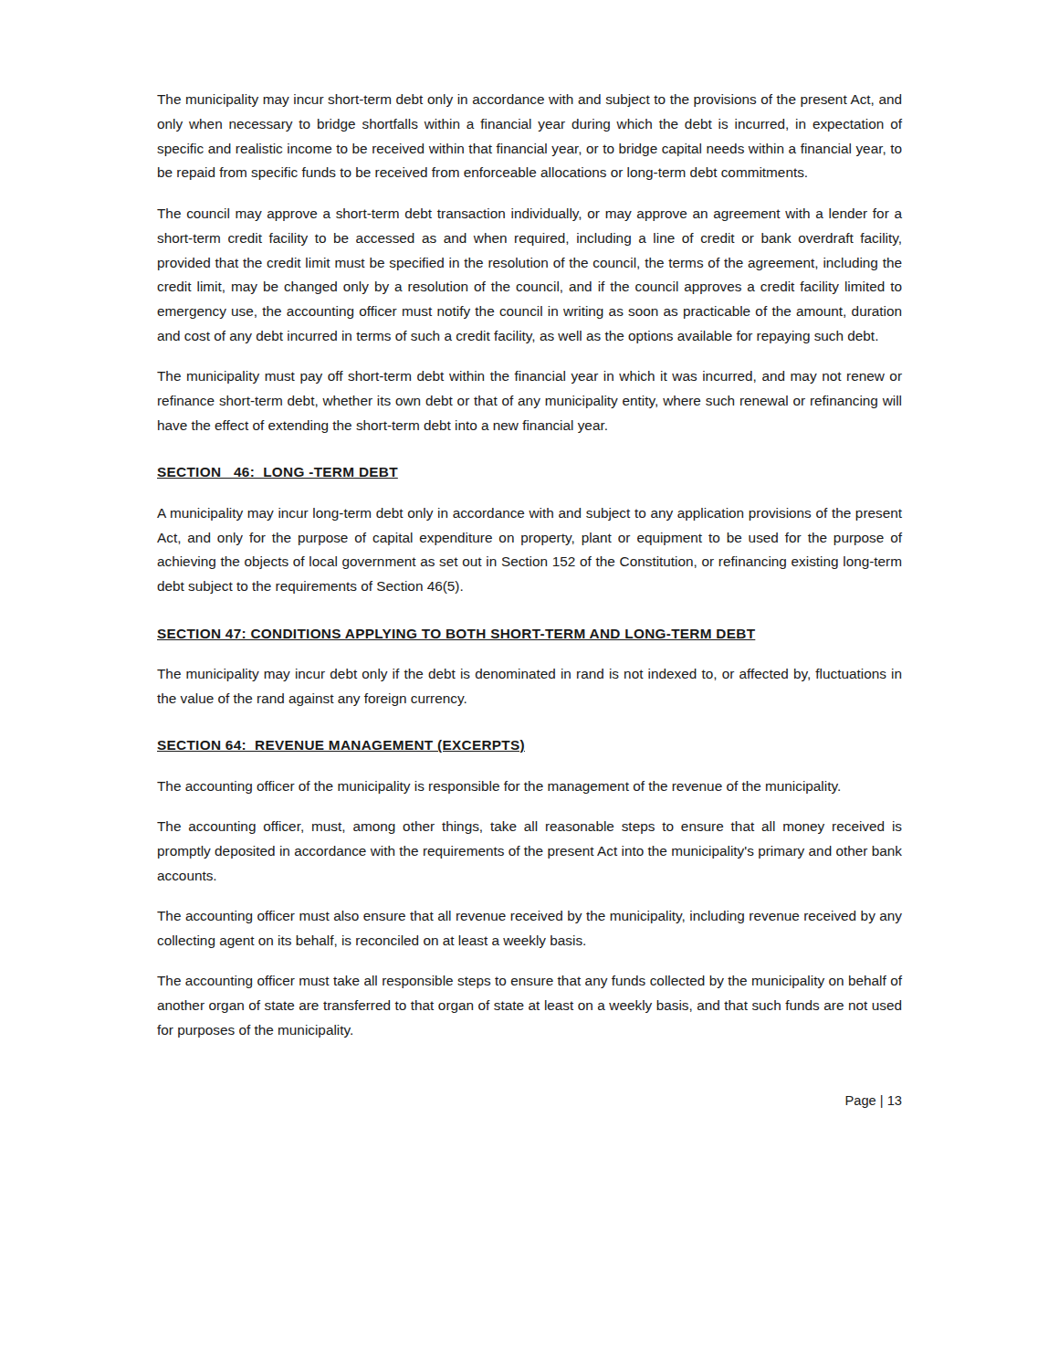The municipality may incur short-term debt only in accordance with and subject to the provisions of the present Act, and only when necessary to bridge shortfalls within a financial year during which the debt is incurred, in expectation of specific and realistic income to be received within that financial year, or to bridge capital needs within a financial year, to be repaid from specific funds to be received from enforceable allocations or long-term debt commitments.
The council may approve a short-term debt transaction individually, or may approve an agreement with a lender for a short-term credit facility to be accessed as and when required, including a line of credit or bank overdraft facility, provided that the credit limit must be specified in the resolution of the council, the terms of the agreement, including the credit limit, may be changed only by a resolution of the council, and if the council approves a credit facility limited to emergency use, the accounting officer must notify the council in writing as soon as practicable of the amount, duration and cost of any debt incurred in terms of such a credit facility, as well as the options available for repaying such debt.
The municipality must pay off short-term debt within the financial year in which it was incurred, and may not renew or refinance short-term debt, whether its own debt or that of any municipality entity, where such renewal or refinancing will have the effect of extending the short-term debt into a new financial year.
SECTION 46: LONG -TERM DEBT
A municipality may incur long-term debt only in accordance with and subject to any application provisions of the present Act, and only for the purpose of capital expenditure on property, plant or equipment to be used for the purpose of achieving the objects of local government as set out in Section 152 of the Constitution, or refinancing existing long-term debt subject to the requirements of Section 46(5).
SECTION 47: CONDITIONS APPLYING TO BOTH SHORT-TERM AND LONG-TERM DEBT
The municipality may incur debt only if the debt is denominated in rand is not indexed to, or affected by, fluctuations in the value of the rand against any foreign currency.
SECTION 64: REVENUE MANAGEMENT (EXCERPTS)
The accounting officer of the municipality is responsible for the management of the revenue of the municipality.
The accounting officer, must, among other things, take all reasonable steps to ensure that all money received is promptly deposited in accordance with the requirements of the present Act into the municipality's primary and other bank accounts.
The accounting officer must also ensure that all revenue received by the municipality, including revenue received by any collecting agent on its behalf, is reconciled on at least a weekly basis.
The accounting officer must take all responsible steps to ensure that any funds collected by the municipality on behalf of another organ of state are transferred to that organ of state at least on a weekly basis, and that such funds are not used for purposes of the municipality.
Page | 13